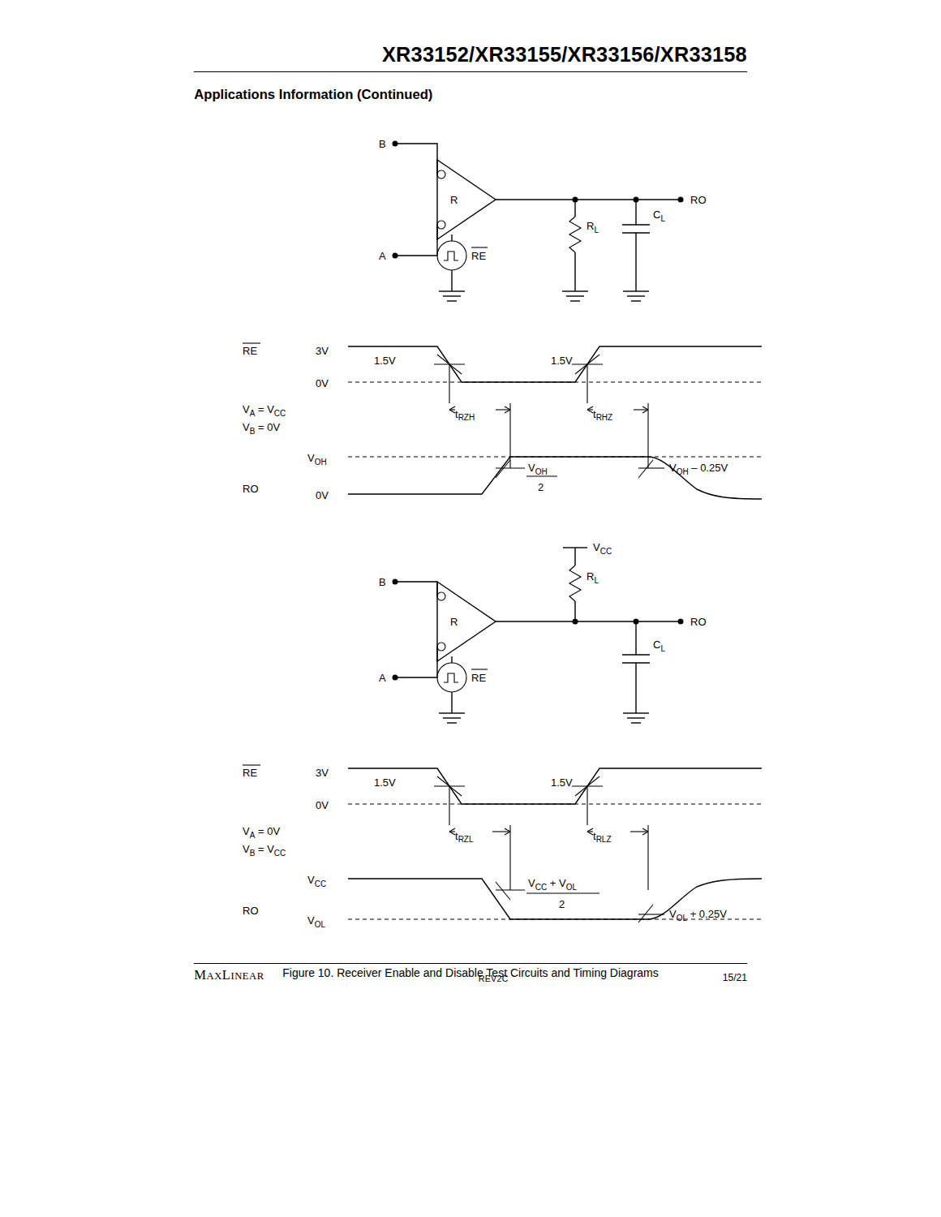XR33152/XR33155/XR33156/XR33158
Applications Information (Continued)
B A R RO RE RL CL RE 3V 0V VA = VCC VB = 0V RO VOH 0V 1.5V 1.5V tRZH tRHZ VOH 2 VOH – 0.25V VCC RL B A R RO RE CL RE 3V 0V VA = 0V VB = VCC RO VCC VOL 1.5V 1.5V tRZL tRLZ VCC + VOL 2 VOL + 0.25V
Figure 10. Receiver Enable and Disable Test Circuits and Timing Diagrams
MAXLINEAR
REV2C
15/21